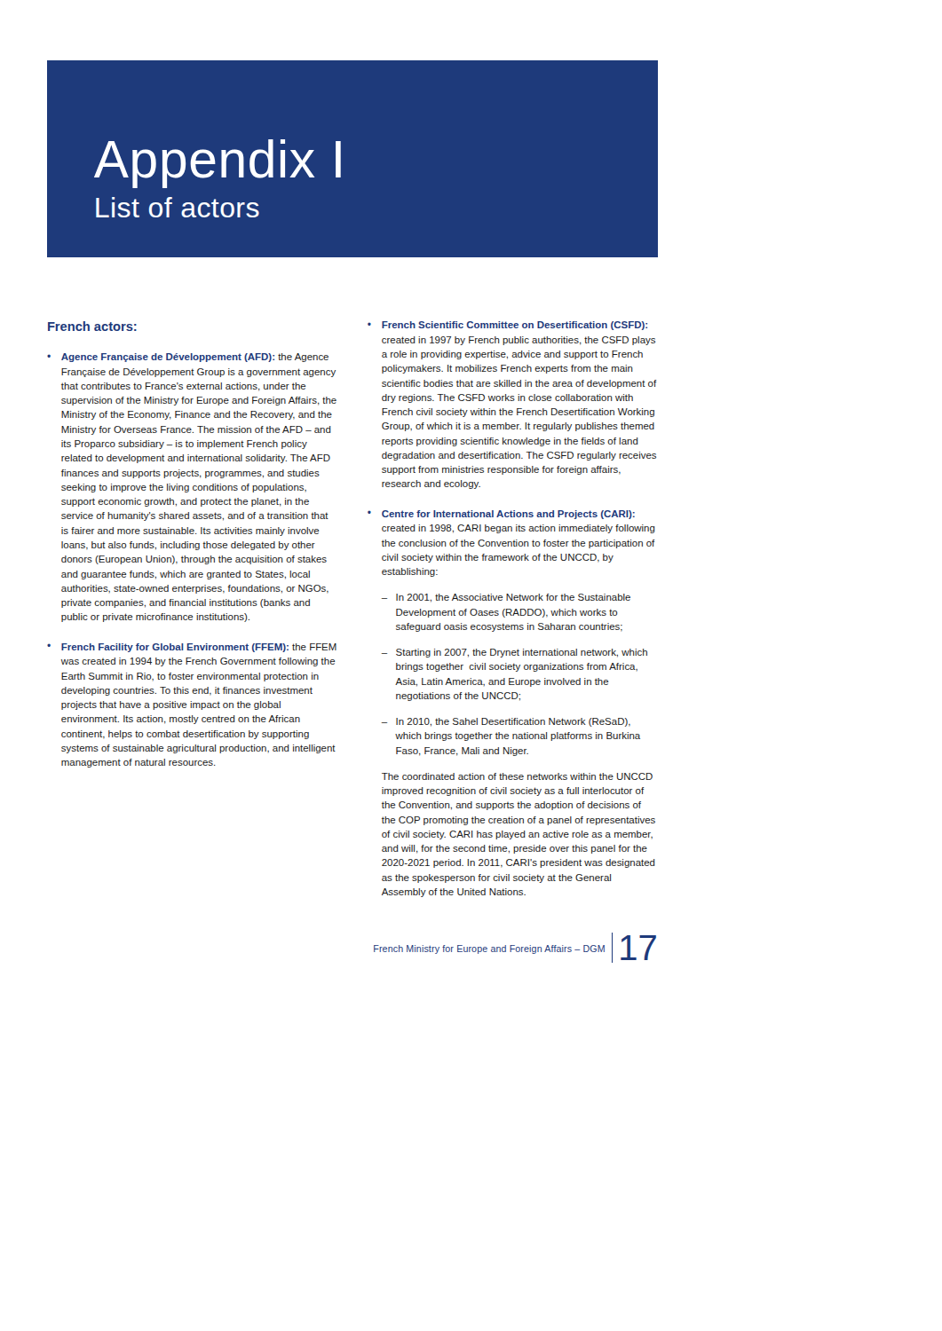Appendix I
List of actors
French actors:
Agence Française de Développement (AFD): the Agence Française de Développement Group is a government agency that contributes to France's external actions, under the supervision of the Ministry for Europe and Foreign Affairs, the Ministry of the Economy, Finance and the Recovery, and the Ministry for Overseas France. The mission of the AFD – and its Proparco subsidiary – is to implement French policy related to development and international solidarity. The AFD finances and supports projects, programmes, and studies seeking to improve the living conditions of populations, support economic growth, and protect the planet, in the service of humanity's shared assets, and of a transition that is fairer and more sustainable. Its activities mainly involve loans, but also funds, including those delegated by other donors (European Union), through the acquisition of stakes and guarantee funds, which are granted to States, local authorities, state-owned enterprises, foundations, or NGOs, private companies, and financial institutions (banks and public or private microfinance institutions).
French Facility for Global Environment (FFEM): the FFEM was created in 1994 by the French Government following the Earth Summit in Rio, to foster environmental protection in developing countries. To this end, it finances investment projects that have a positive impact on the global environment. Its action, mostly centred on the African continent, helps to combat desertification by supporting systems of sustainable agricultural production, and intelligent management of natural resources.
French Scientific Committee on Desertification (CSFD): created in 1997 by French public authorities, the CSFD plays a role in providing expertise, advice and support to French policymakers. It mobilizes French experts from the main scientific bodies that are skilled in the area of development of dry regions. The CSFD works in close collaboration with French civil society within the French Desertification Working Group, of which it is a member. It regularly publishes themed reports providing scientific knowledge in the fields of land degradation and desertification. The CSFD regularly receives support from ministries responsible for foreign affairs, research and ecology.
Centre for International Actions and Projects (CARI): created in 1998, CARI began its action immediately following the conclusion of the Convention to foster the participation of civil society within the framework of the UNCCD, by establishing:
In 2001, the Associative Network for the Sustainable Development of Oases (RADDO), which works to safeguard oasis ecosystems in Saharan countries;
Starting in 2007, the Drynet international network, which brings together civil society organizations from Africa, Asia, Latin America, and Europe involved in the negotiations of the UNCCD;
In 2010, the Sahel Desertification Network (ReSaD), which brings together the national platforms in Burkina Faso, France, Mali and Niger.
The coordinated action of these networks within the UNCCD improved recognition of civil society as a full interlocutor of the Convention, and supports the adoption of decisions of the COP promoting the creation of a panel of representatives of civil society. CARI has played an active role as a member, and will, for the second time, preside over this panel for the 2020-2021 period. In 2011, CARI's president was designated as the spokesperson for civil society at the General Assembly of the United Nations.
French Ministry for Europe and Foreign Affairs – DGM
17